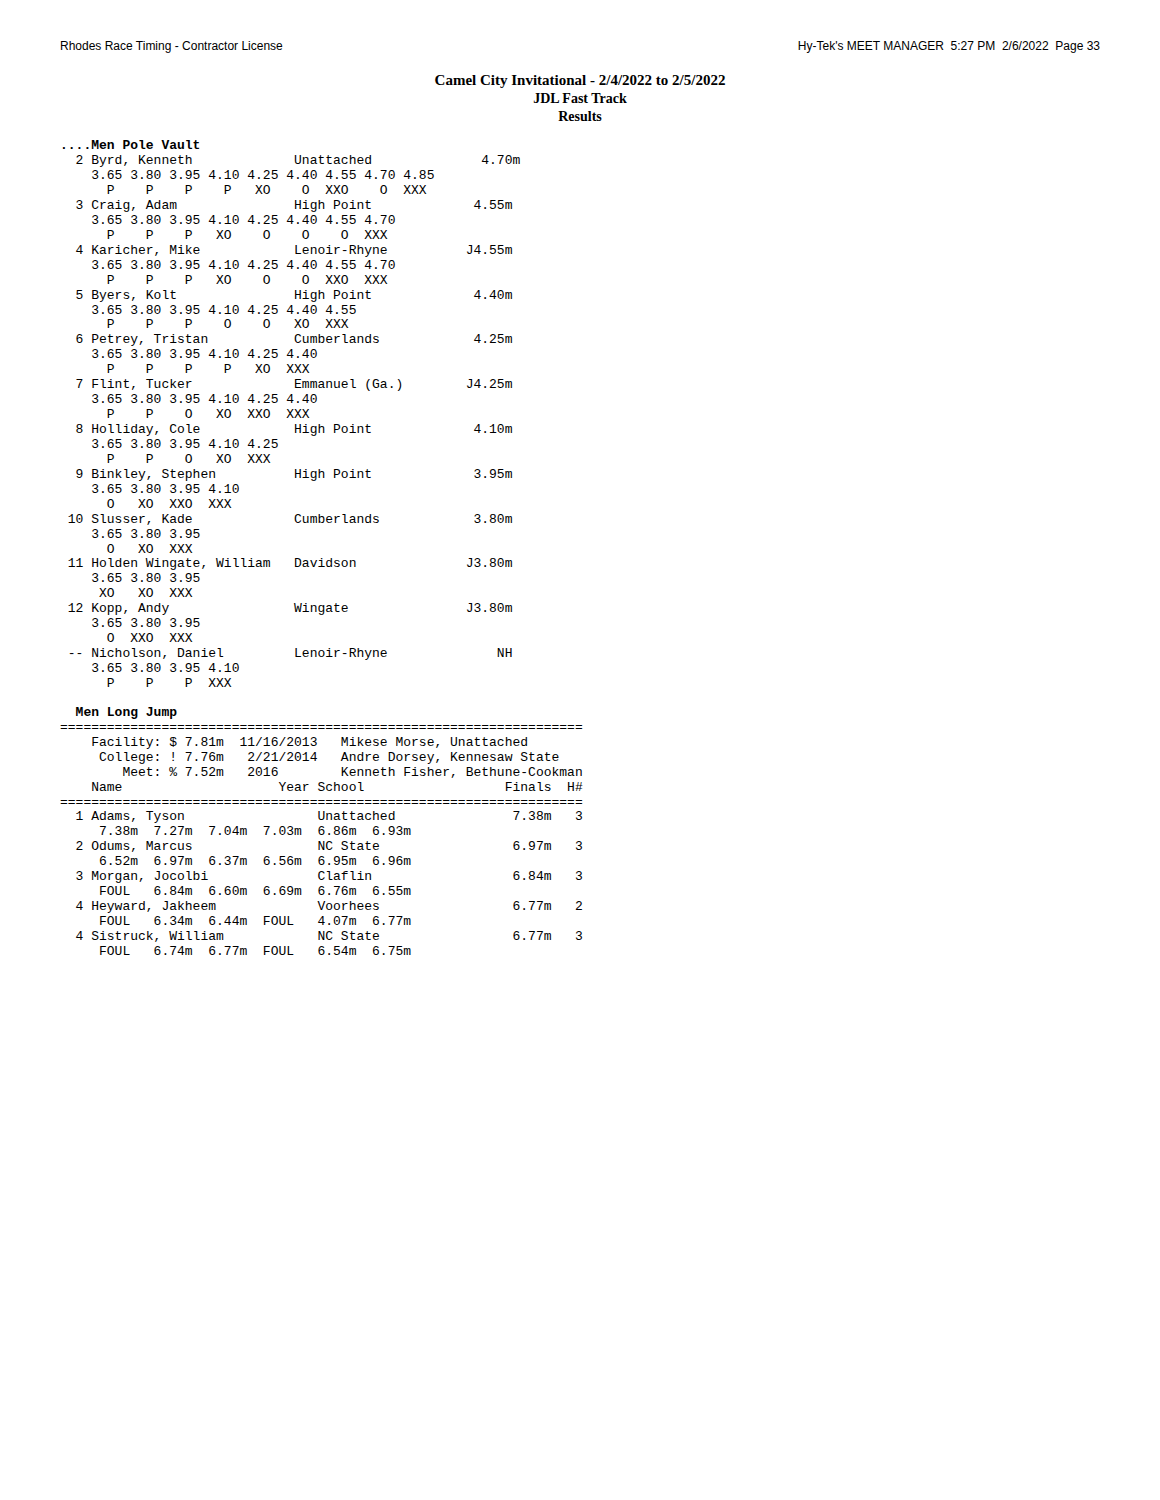Rhodes Race Timing - Contractor License Hy-Tek's MEET MANAGER 5:27 PM 2/6/2022 Page 33
Camel City Invitational - 2/4/2022 to 2/5/2022
JDL Fast Track
Results
....Men Pole Vault
  2 Byrd, Kenneth             Unattached              4.70m
    3.65 3.80 3.95 4.10 4.25 4.40 4.55 4.70 4.85
      P    P    P    P   XO    O  XXO    O  XXX
  3 Craig, Adam               High Point             4.55m
    3.65 3.80 3.95 4.10 4.25 4.40 4.55 4.70
      P    P    P   XO    O    O    O  XXX
  4 Karicher, Mike            Lenoir-Rhyne          J4.55m
    3.65 3.80 3.95 4.10 4.25 4.40 4.55 4.70
      P    P    P   XO    O    O  XXO  XXX
  5 Byers, Kolt               High Point             4.40m
    3.65 3.80 3.95 4.10 4.25 4.40 4.55
      P    P    P    O    O   XO  XXX
  6 Petrey, Tristan           Cumberlands            4.25m
    3.65 3.80 3.95 4.10 4.25 4.40
      P    P    P    P   XO  XXX
  7 Flint, Tucker             Emmanuel (Ga.)        J4.25m
    3.65 3.80 3.95 4.10 4.25 4.40
      P    P    O   XO  XXO  XXX
  8 Holliday, Cole            High Point             4.10m
    3.65 3.80 3.95 4.10 4.25
      P    P    O   XO  XXX
  9 Binkley, Stephen          High Point             3.95m
    3.65 3.80 3.95 4.10
      O   XO  XXO  XXX
 10 Slusser, Kade             Cumberlands            3.80m
    3.65 3.80 3.95
      O   XO  XXX
 11 Holden Wingate, William   Davidson              J3.80m
    3.65 3.80 3.95
     XO   XO  XXX
 12 Kopp, Andy                Wingate               J3.80m
    3.65 3.80 3.95
      O  XXO  XXX
 -- Nicholson, Daniel         Lenoir-Rhyne              NH
    3.65 3.80 3.95 4.10
      P    P    P  XXX
  Men Long Jump
===================================================================
    Facility: $ 7.81m  11/16/2013   Mikese Morse, Unattached
     College: ! 7.76m   2/21/2014   Andre Dorsey, Kennesaw State
        Meet: % 7.52m   2016        Kenneth Fisher, Bethune-Cookman
    Name                    Year School                  Finals  H#
===================================================================
  1 Adams, Tyson                 Unattached               7.38m   3
     7.38m  7.27m  7.04m  7.03m  6.86m  6.93m
  2 Odums, Marcus                NC State                 6.97m   3
     6.52m  6.97m  6.37m  6.56m  6.95m  6.96m
  3 Morgan, Jocolbi              Claflin                  6.84m   3
     FOUL   6.84m  6.60m  6.69m  6.76m  6.55m
  4 Heyward, Jakheem             Voorhees                 6.77m   2
     FOUL   6.34m  6.44m  FOUL   4.07m  6.77m
  4 Sistruck, William            NC State                 6.77m   3
     FOUL   6.74m  6.77m  FOUL   6.54m  6.75m